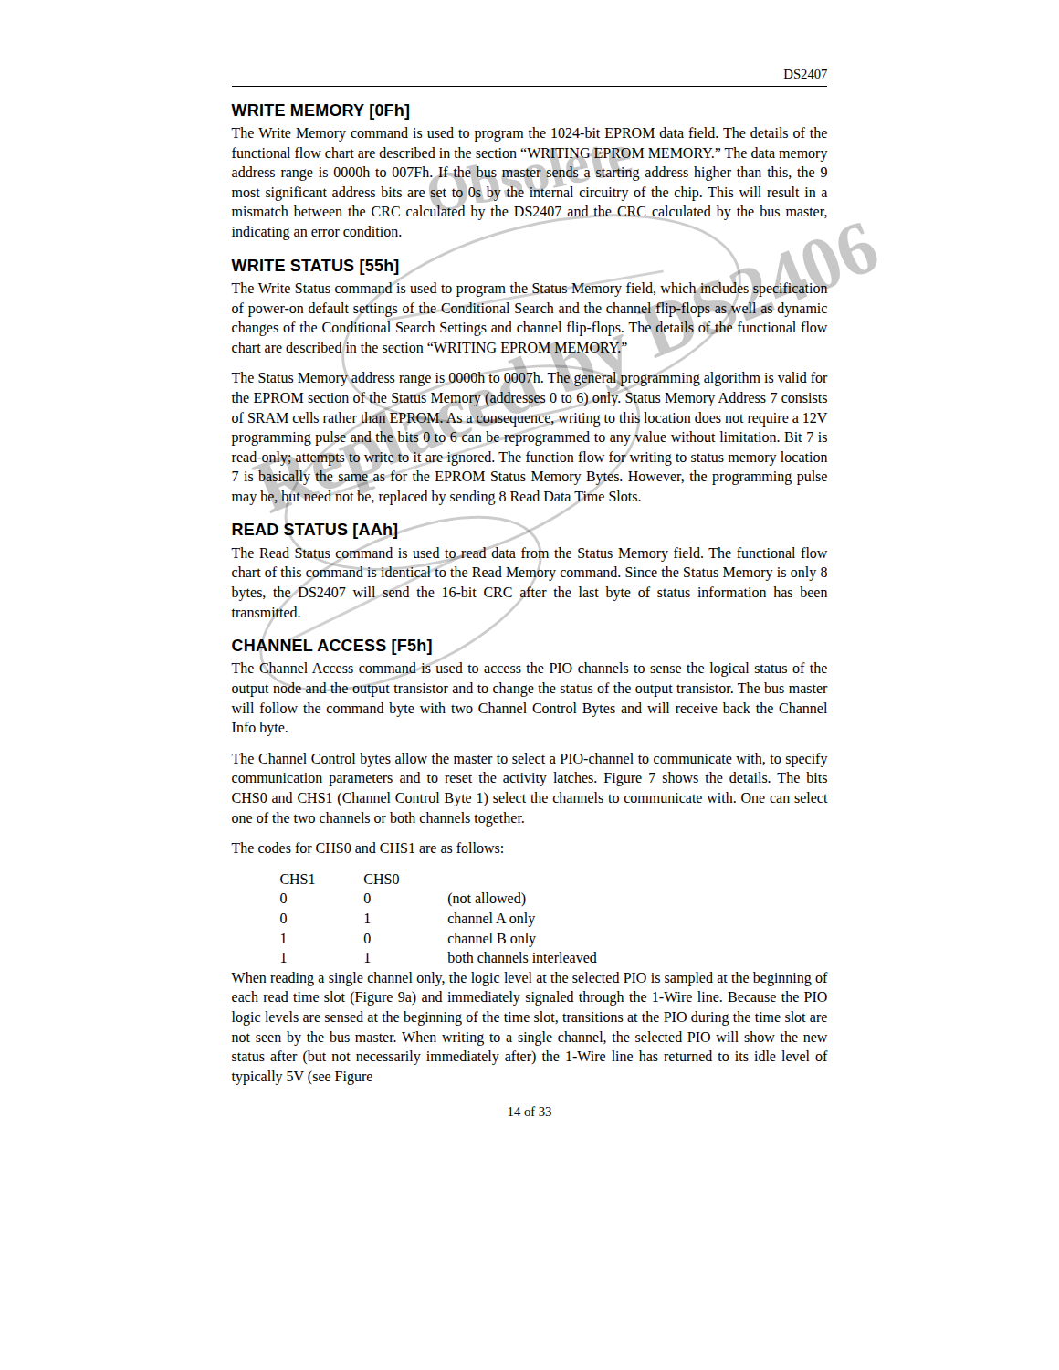DS2407
WRITE MEMORY [0Fh]
The Write Memory command is used to program the 1024-bit EPROM data field. The details of the functional flow chart are described in the section “WRITING EPROM MEMORY.” The data memory address range is 0000h to 007Fh. If the bus master sends a starting address higher than this, the 9 most significant address bits are set to 0s by the internal circuitry of the chip. This will result in a mismatch between the CRC calculated by the DS2407 and the CRC calculated by the bus master, indicating an error condition.
WRITE STATUS [55h]
The Write Status command is used to program the Status Memory field, which includes specification of power-on default settings of the Conditional Search and the channel flip-flops as well as dynamic changes of the Conditional Search Settings and channel flip-flops. The details of the functional flow chart are described in the section “WRITING EPROM MEMORY.”
The Status Memory address range is 0000h to 0007h. The general programming algorithm is valid for the EPROM section of the Status Memory (addresses 0 to 6) only. Status Memory Address 7 consists of SRAM cells rather than EPROM. As a consequence, writing to this location does not require a 12V programming pulse and the bits 0 to 6 can be reprogrammed to any value without limitation. Bit 7 is read-only; attempts to write to it are ignored. The function flow for writing to status memory location 7 is basically the same as for the EPROM Status Memory Bytes. However, the programming pulse may be, but need not be, replaced by sending 8 Read Data Time Slots.
READ STATUS [AAh]
The Read Status command is used to read data from the Status Memory field. The functional flow chart of this command is identical to the Read Memory command. Since the Status Memory is only 8 bytes, the DS2407 will send the 16-bit CRC after the last byte of status information has been transmitted.
CHANNEL ACCESS [F5h]
The Channel Access command is used to access the PIO channels to sense the logical status of the output node and the output transistor and to change the status of the output transistor. The bus master will follow the command byte with two Channel Control Bytes and will receive back the Channel Info byte.
The Channel Control bytes allow the master to select a PIO-channel to communicate with, to specify communication parameters and to reset the activity latches. Figure 7 shows the details. The bits CHS0 and CHS1 (Channel Control Byte 1) select the channels to communicate with. One can select one of the two channels or both channels together.
The codes for CHS0 and CHS1 are as follows:
| CHS1 | CHS0 | |
| 0 | 0 | (not allowed) |
| 0 | 1 | channel A only |
| 1 | 0 | channel B only |
| 1 | 1 | both channels interleaved |
When reading a single channel only, the logic level at the selected PIO is sampled at the beginning of each read time slot (Figure 9a) and immediately signaled through the 1-Wire line. Because the PIO logic levels are sensed at the beginning of the time slot, transitions at the PIO during the time slot are not seen by the bus master. When writing to a single channel, the selected PIO will show the new status after (but not necessarily immediately after) the 1-Wire line has returned to its idle level of typically 5V (see Figure
Obsolete
Replaced by DS2406
14 of 33